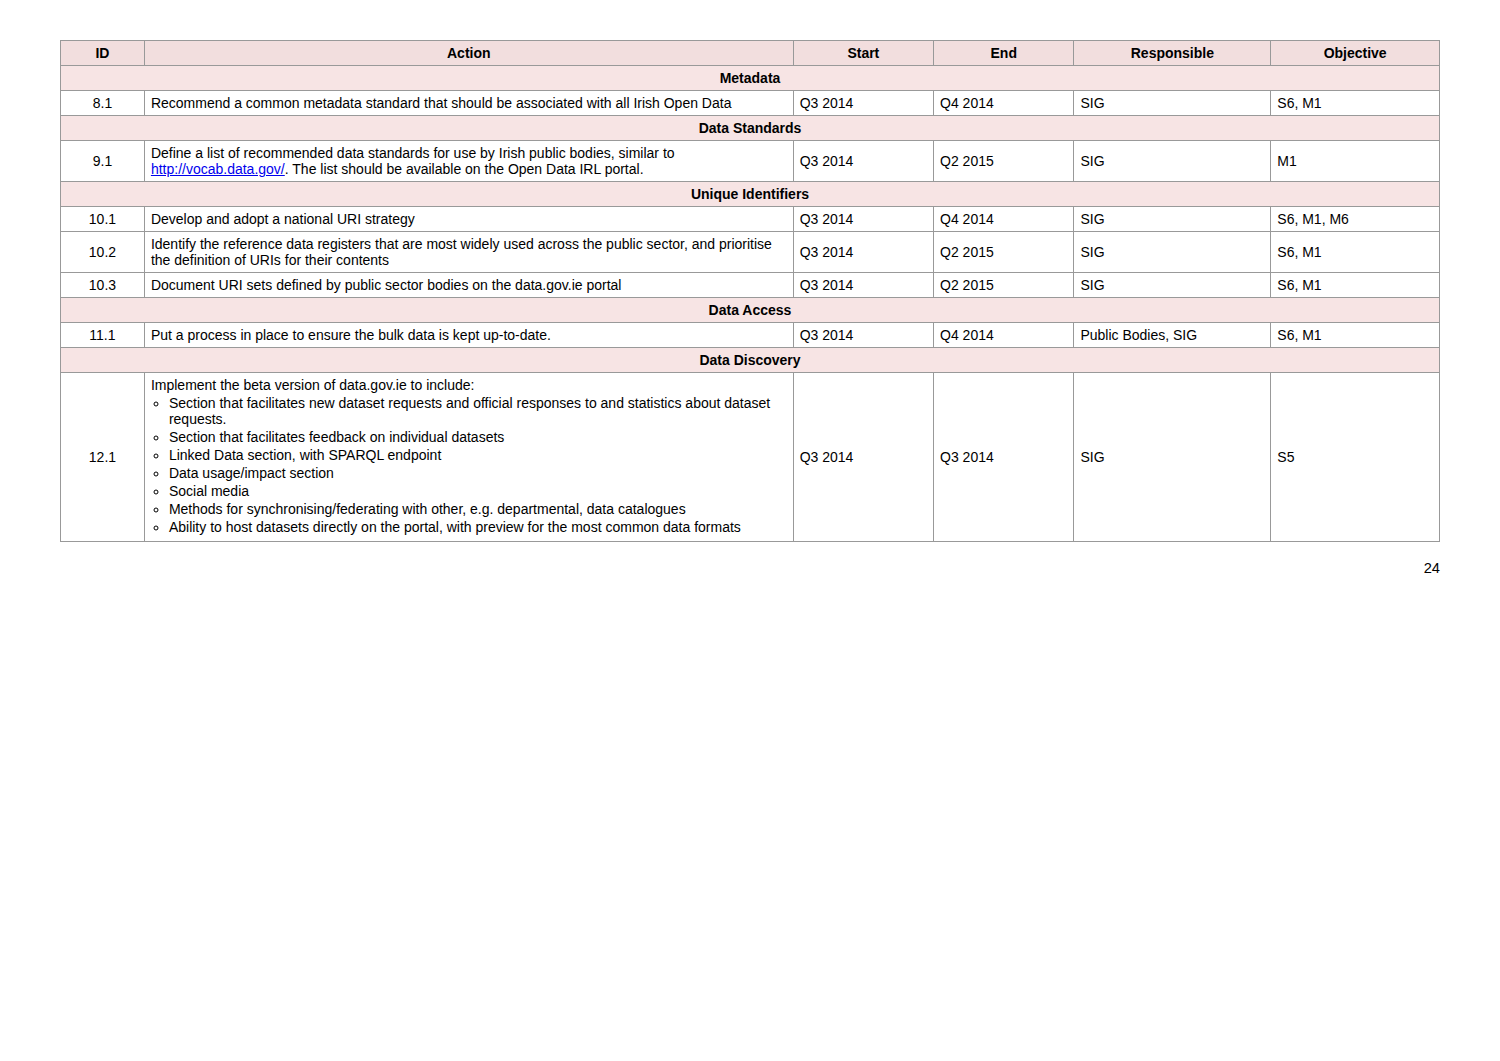| ID | Action | Start | End | Responsible | Objective |
| --- | --- | --- | --- | --- | --- |
| Metadata |
| 8.1 | Recommend a common metadata standard that should be associated with all Irish Open Data | Q3 2014 | Q4 2014 | SIG | S6, M1 |
| Data Standards |
| 9.1 | Define a list of recommended data standards for use by Irish public bodies, similar to http://vocab.data.gov/ . The list should be available on the Open Data IRL portal. | Q3 2014 | Q2 2015 | SIG | M1 |
| Unique Identifiers |
| 10.1 | Develop and adopt a national URI strategy | Q3 2014 | Q4 2014 | SIG | S6, M1, M6 |
| 10.2 | Identify the reference data registers that are most widely used across the public sector, and prioritise the definition of URIs for their contents | Q3 2014 | Q2 2015 | SIG | S6, M1 |
| 10.3 | Document URI sets defined by public sector bodies on the data.gov.ie portal | Q3 2014 | Q2 2015 | SIG | S6, M1 |
| Data Access |
| 11.1 | Put a process in place to ensure the bulk data is kept up-to-date. | Q3 2014 | Q4 2014 | Public Bodies, SIG | S6, M1 |
| Data Discovery |
| 12.1 | Implement the beta version of data.gov.ie to include: Section that facilitates new dataset requests and official responses to and statistics about dataset requests. Section that facilitates feedback on individual datasets Linked Data section, with SPARQL endpoint Data usage/impact section Social media Methods for synchronising/federating with other, e.g. departmental, data catalogues Ability to host datasets directly on the portal, with preview for the most common data formats | Q3 2014 | Q3 2014 | SIG | S5 |
24